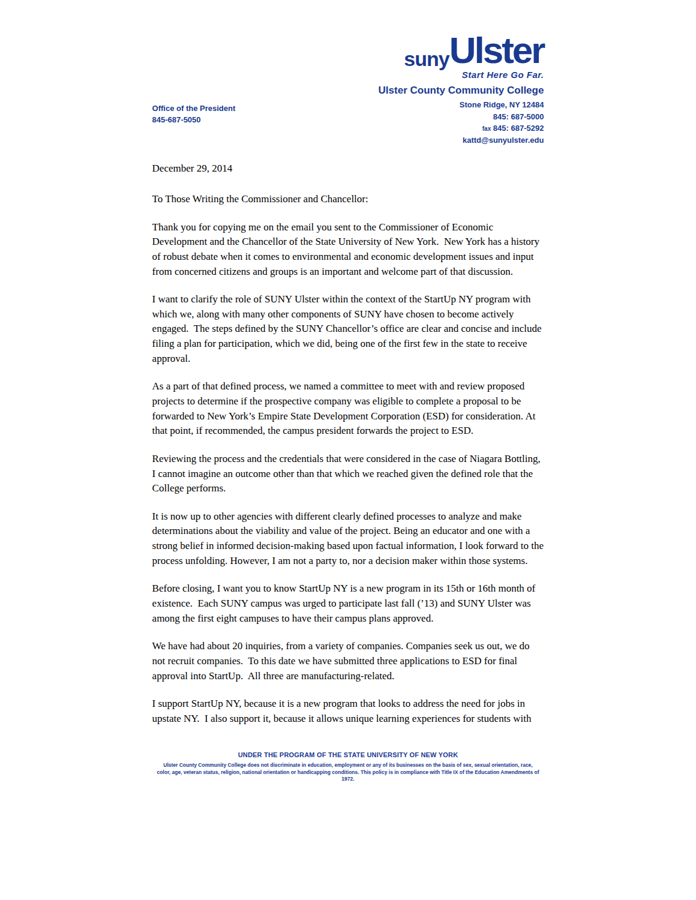suny Ulster Start Here Go Far.
Ulster County Community College Stone Ridge, NY 12484
845: 687-5000
fax 845: 687-5292
kattd@sunyulster.edu
Office of the President
845-687-5050
December 29, 2014
To Those Writing the Commissioner and Chancellor:
Thank you for copying me on the email you sent to the Commissioner of Economic Development and the Chancellor of the State University of New York. New York has a history of robust debate when it comes to environmental and economic development issues and input from concerned citizens and groups is an important and welcome part of that discussion.
I want to clarify the role of SUNY Ulster within the context of the StartUp NY program with which we, along with many other components of SUNY have chosen to become actively engaged. The steps defined by the SUNY Chancellor’s office are clear and concise and include filing a plan for participation, which we did, being one of the first few in the state to receive approval.
As a part of that defined process, we named a committee to meet with and review proposed projects to determine if the prospective company was eligible to complete a proposal to be forwarded to New York’s Empire State Development Corporation (ESD) for consideration. At that point, if recommended, the campus president forwards the project to ESD.
Reviewing the process and the credentials that were considered in the case of Niagara Bottling, I cannot imagine an outcome other than that which we reached given the defined role that the College performs.
It is now up to other agencies with different clearly defined processes to analyze and make determinations about the viability and value of the project. Being an educator and one with a strong belief in informed decision-making based upon factual information, I look forward to the process unfolding. However, I am not a party to, nor a decision maker within those systems.
Before closing, I want you to know StartUp NY is a new program in its 15th or 16th month of existence. Each SUNY campus was urged to participate last fall (’13) and SUNY Ulster was among the first eight campuses to have their campus plans approved.
We have had about 20 inquiries, from a variety of companies. Companies seek us out, we do not recruit companies. To this date we have submitted three applications to ESD for final approval into StartUp. All three are manufacturing-related.
I support StartUp NY, because it is a new program that looks to address the need for jobs in upstate NY. I also support it, because it allows unique learning experiences for students with
UNDER THE PROGRAM OF THE STATE UNIVERSITY OF NEW YORK
Ulster County Community College does not discriminate in education, employment or any of its businesses on the basis of sex, sexual orientation, race,
color, age, veteran status, religion, national orientation or handicapping conditions. This policy is in compliance with Title IX of the Education Amendments of 1972.